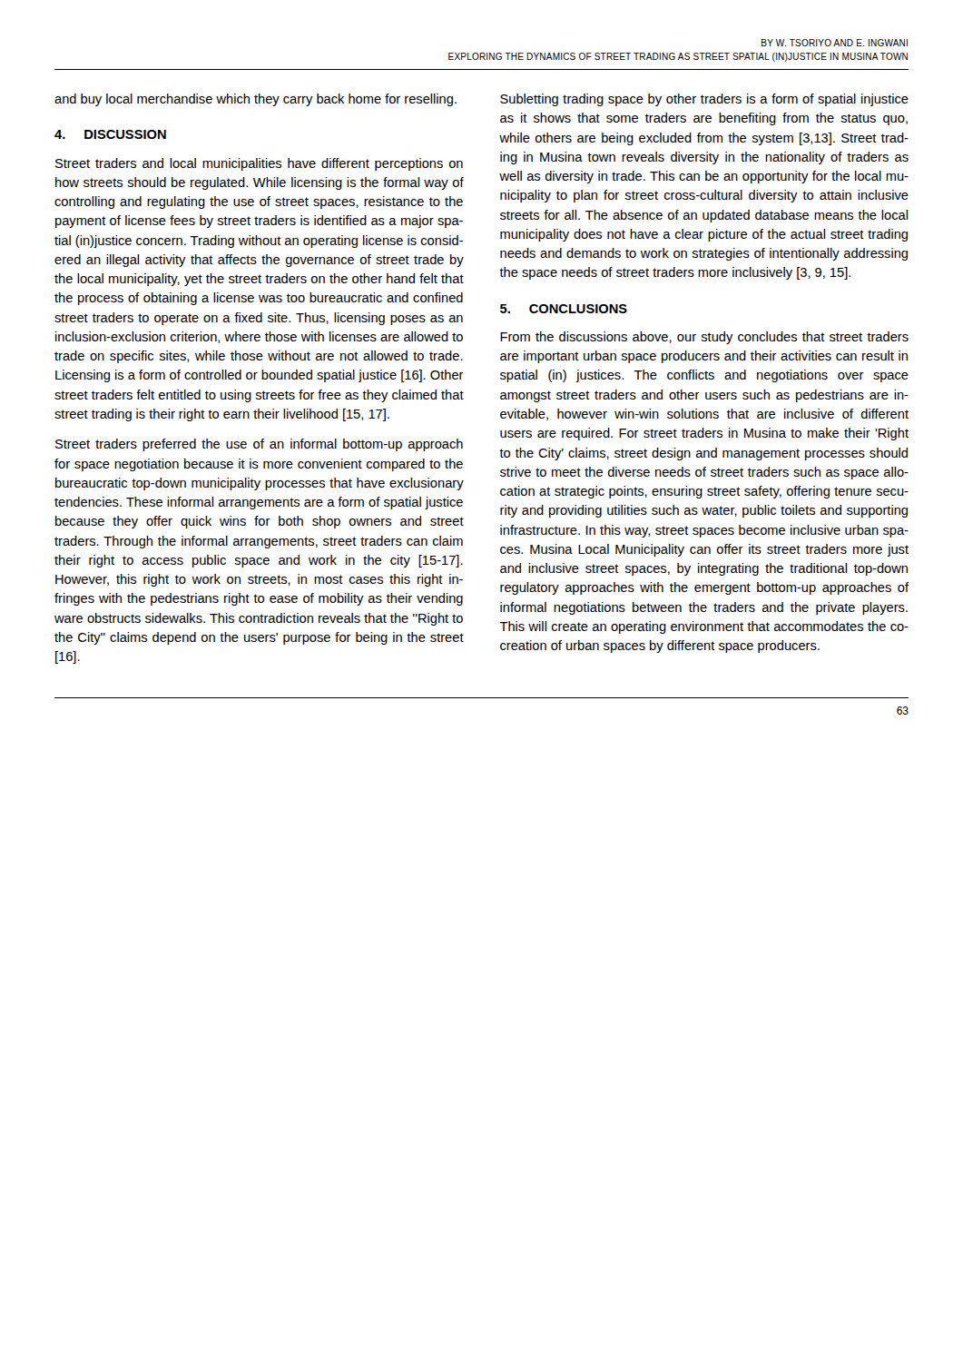BY W. TSORIYO AND E. INGWANI
EXPLORING THE DYNAMICS OF STREET TRADING AS STREET SPATIAL (IN)JUSTICE IN MUSINA TOWN
and buy local merchandise which they carry back home for reselling.
4. DISCUSSION
Street traders and local municipalities have different perceptions on how streets should be regulated. While licensing is the formal way of controlling and regulating the use of street spaces, resistance to the payment of license fees by street traders is identified as a major spatial (in)justice concern. Trading without an operating license is considered an illegal activity that affects the governance of street trade by the local municipality, yet the street traders on the other hand felt that the process of obtaining a license was too bureaucratic and confined street traders to operate on a fixed site. Thus, licensing poses as an inclusion-exclusion criterion, where those with licenses are allowed to trade on specific sites, while those without are not allowed to trade. Licensing is a form of controlled or bounded spatial justice [16]. Other street traders felt entitled to using streets for free as they claimed that street trading is their right to earn their livelihood [15, 17].
Street traders preferred the use of an informal bottom-up approach for space negotiation because it is more convenient compared to the bureaucratic top-down municipality processes that have exclusionary tendencies. These informal arrangements are a form of spatial justice because they offer quick wins for both shop owners and street traders. Through the informal arrangements, street traders can claim their right to access public space and work in the city [15-17]. However, this right to work on streets, in most cases this right infringes with the pedestrians right to ease of mobility as their vending ware obstructs sidewalks. This contradiction reveals that the ''Right to the City'' claims depend on the users' purpose for being in the street [16].
Subletting trading space by other traders is a form of spatial injustice as it shows that some traders are benefiting from the status quo, while others are being excluded from the system [3,13]. Street trading in Musina town reveals diversity in the nationality of traders as well as diversity in trade. This can be an opportunity for the local municipality to plan for street cross-cultural diversity to attain inclusive streets for all. The absence of an updated database means the local municipality does not have a clear picture of the actual street trading needs and demands to work on strategies of intentionally addressing the space needs of street traders more inclusively [3, 9, 15].
5. CONCLUSIONS
From the discussions above, our study concludes that street traders are important urban space producers and their activities can result in spatial (in) justices. The conflicts and negotiations over space amongst street traders and other users such as pedestrians are inevitable, however win-win solutions that are inclusive of different users are required. For street traders in Musina to make their 'Right to the City' claims, street design and management processes should strive to meet the diverse needs of street traders such as space allocation at strategic points, ensuring street safety, offering tenure security and providing utilities such as water, public toilets and supporting infrastructure. In this way, street spaces become inclusive urban spaces. Musina Local Municipality can offer its street traders more just and inclusive street spaces, by integrating the traditional top-down regulatory approaches with the emergent bottom-up approaches of informal negotiations between the traders and the private players. This will create an operating environment that accommodates the co-creation of urban spaces by different space producers.
63